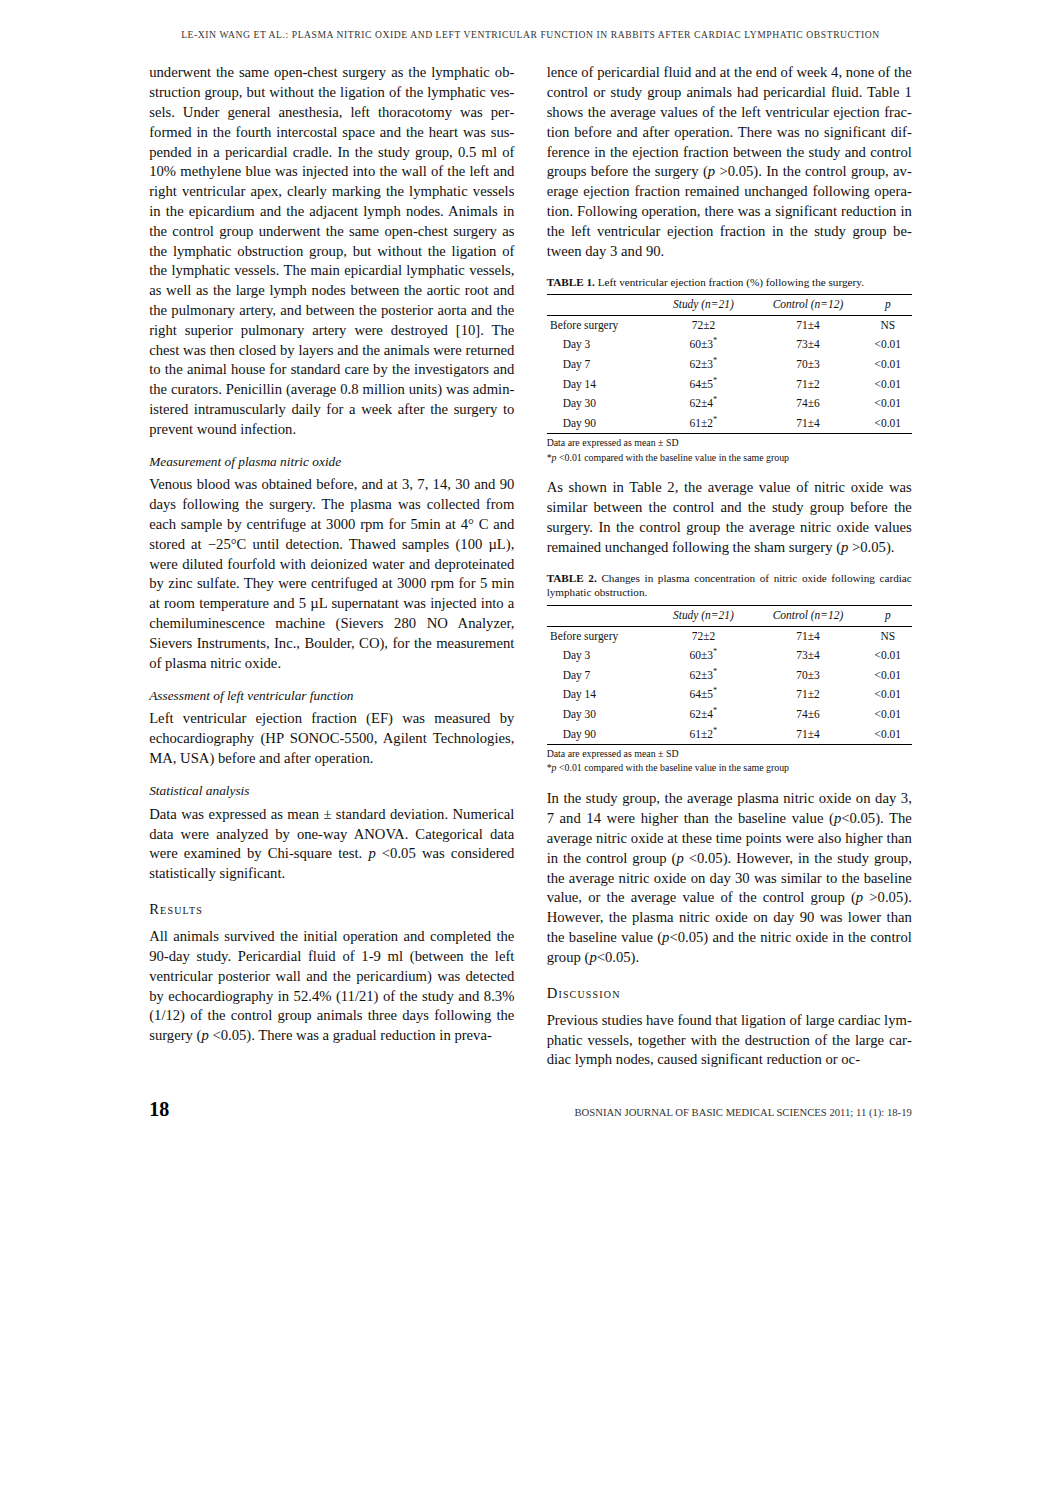Le-Xin Wang et al.: Plasma nitric oxide and left ventricular function in rabbits after cardiac lymphatic obstruction
underwent the same open-chest surgery as the lymphatic obstruction group, but without the ligation of the lymphatic vessels. Under general anesthesia, left thoracotomy was performed in the fourth intercostal space and the heart was suspended in a pericardial cradle. In the study group, 0.5 ml of 10% methylene blue was injected into the wall of the left and right ventricular apex, clearly marking the lymphatic vessels in the epicardium and the adjacent lymph nodes. Animals in the control group underwent the same open-chest surgery as the lymphatic obstruction group, but without the ligation of the lymphatic vessels. The main epicardial lymphatic vessels, as well as the large lymph nodes between the aortic root and the pulmonary artery, and between the posterior aorta and the right superior pulmonary artery were destroyed [10]. The chest was then closed by layers and the animals were returned to the animal house for standard care by the investigators and the curators. Penicillin (average 0.8 million units) was administered intramuscularly daily for a week after the surgery to prevent wound infection.
Measurement of plasma nitric oxide
Venous blood was obtained before, and at 3, 7, 14, 30 and 90 days following the surgery. The plasma was collected from each sample by centrifuge at 3000 rpm for 5min at 4° C and stored at −25°C until detection. Thawed samples (100 µL), were diluted fourfold with deionized water and deproteinated by zinc sulfate. They were centrifuged at 3000 rpm for 5 min at room temperature and 5 µL supernatant was injected into a chemiluminescence machine (Sievers 280 NO Analyzer, Sievers Instruments, Inc., Boulder, CO), for the measurement of plasma nitric oxide.
Assessment of left ventricular function
Left ventricular ejection fraction (EF) was measured by echocardiography (HP SONOC-5500, Agilent Technologies, MA, USA) before and after operation.
Statistical analysis
Data was expressed as mean ± standard deviation. Numerical data were analyzed by one-way ANOVA. Categorical data were examined by Chi-square test. p <0.05 was considered statistically significant.
Results
All animals survived the initial operation and completed the 90-day study. Pericardial fluid of 1-9 ml (between the left ventricular posterior wall and the pericardium) was detected by echocardiography in 52.4% (11/21) of the study and 8.3% (1/12) of the control group animals three days following the surgery (p <0.05). There was a gradual reduction in preva-
lence of pericardial fluid and at the end of week 4, none of the control or study group animals had pericardial fluid. Table 1 shows the average values of the left ventricular ejection fraction before and after operation. There was no significant difference in the ejection fraction between the study and control groups before the surgery (p >0.05). In the control group, average ejection fraction remained unchanged following operation. Following operation, there was a significant reduction in the left ventricular ejection fraction in the study group between day 3 and 90.
TABLE 1. Left ventricular ejection fraction (%) following the surgery.
| | Study (n=21) | Control (n=12) | p |
| --- | --- | --- | --- |
| Before surgery | 72±2 | 71±4 | NS |
| Day 3 | 60±3 * | 73±4 | <0.01 |
| Day 7 | 62±3 * | 70±3 | <0.01 |
| Day 14 | 64±5 * | 71±2 | <0.01 |
| Day 30 | 62±4 * | 74±6 | <0.01 |
| Day 90 | 61±2 * | 71±4 | <0.01 |
Data are expressed as mean ± SD
*p <0.01 compared with the baseline value in the same group
As shown in Table 2, the average value of nitric oxide was similar between the control and the study group before the surgery. In the control group the average nitric oxide values remained unchanged following the sham surgery (p >0.05).
TABLE 2. Changes in plasma concentration of nitric oxide following cardiac lymphatic obstruction.
| | Study (n=21) | Control (n=12) | p |
| --- | --- | --- | --- |
| Before surgery | 72±2 | 71±4 | NS |
| Day 3 | 60±3 * | 73±4 | <0.01 |
| Day 7 | 62±3 * | 70±3 | <0.01 |
| Day 14 | 64±5 * | 71±2 | <0.01 |
| Day 30 | 62±4 * | 74±6 | <0.01 |
| Day 90 | 61±2 * | 71±4 | <0.01 |
Data are expressed as mean ± SD
*p <0.01 compared with the baseline value in the same group
In the study group, the average plasma nitric oxide on day 3, 7 and 14 were higher than the baseline value (p<0.05). The average nitric oxide at these time points were also higher than in the control group (p <0.05). However, in the study group, the average nitric oxide on day 30 was similar to the baseline value, or the average value of the control group (p >0.05). However, the plasma nitric oxide on day 90 was lower than the baseline value (p<0.05) and the nitric oxide in the control group (p<0.05).
Discussion
Previous studies have found that ligation of large cardiac lymphatic vessels, together with the destruction of the large cardiac lymph nodes, caused significant reduction or oc-
18
BOSNIAN JOURNAL OF BASIC MEDICAL SCIENCES 2011; 11 (1): 18-19